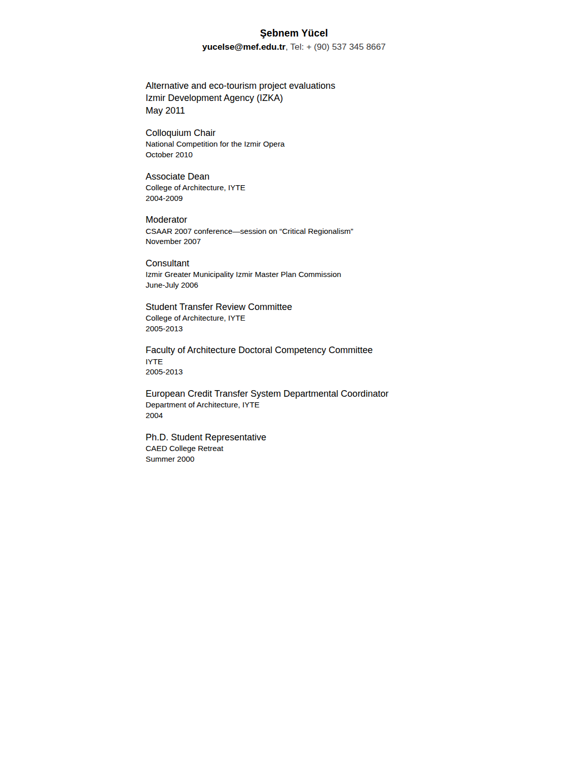Şebnem Yücel
yucelse@mef.edu.tr, Tel: + (90) 537 345 8667
Alternative and eco-tourism project evaluations
Izmir Development Agency (IZKA)
May 2011
Colloquium Chair
National Competition for the Izmir Opera
October 2010
Associate Dean
College of Architecture, IYTE
2004-2009
Moderator
CSAAR 2007 conference—session on “Critical Regionalism”
November 2007
Consultant
Izmir Greater Municipality Izmir Master Plan Commission
June-July 2006
Student Transfer Review Committee
College of Architecture, IYTE
2005-2013
Faculty of Architecture Doctoral Competency Committee
IYTE
2005-2013
European Credit Transfer System Departmental Coordinator
Department of Architecture, IYTE
2004
Ph.D. Student Representative
CAED College Retreat
Summer 2000